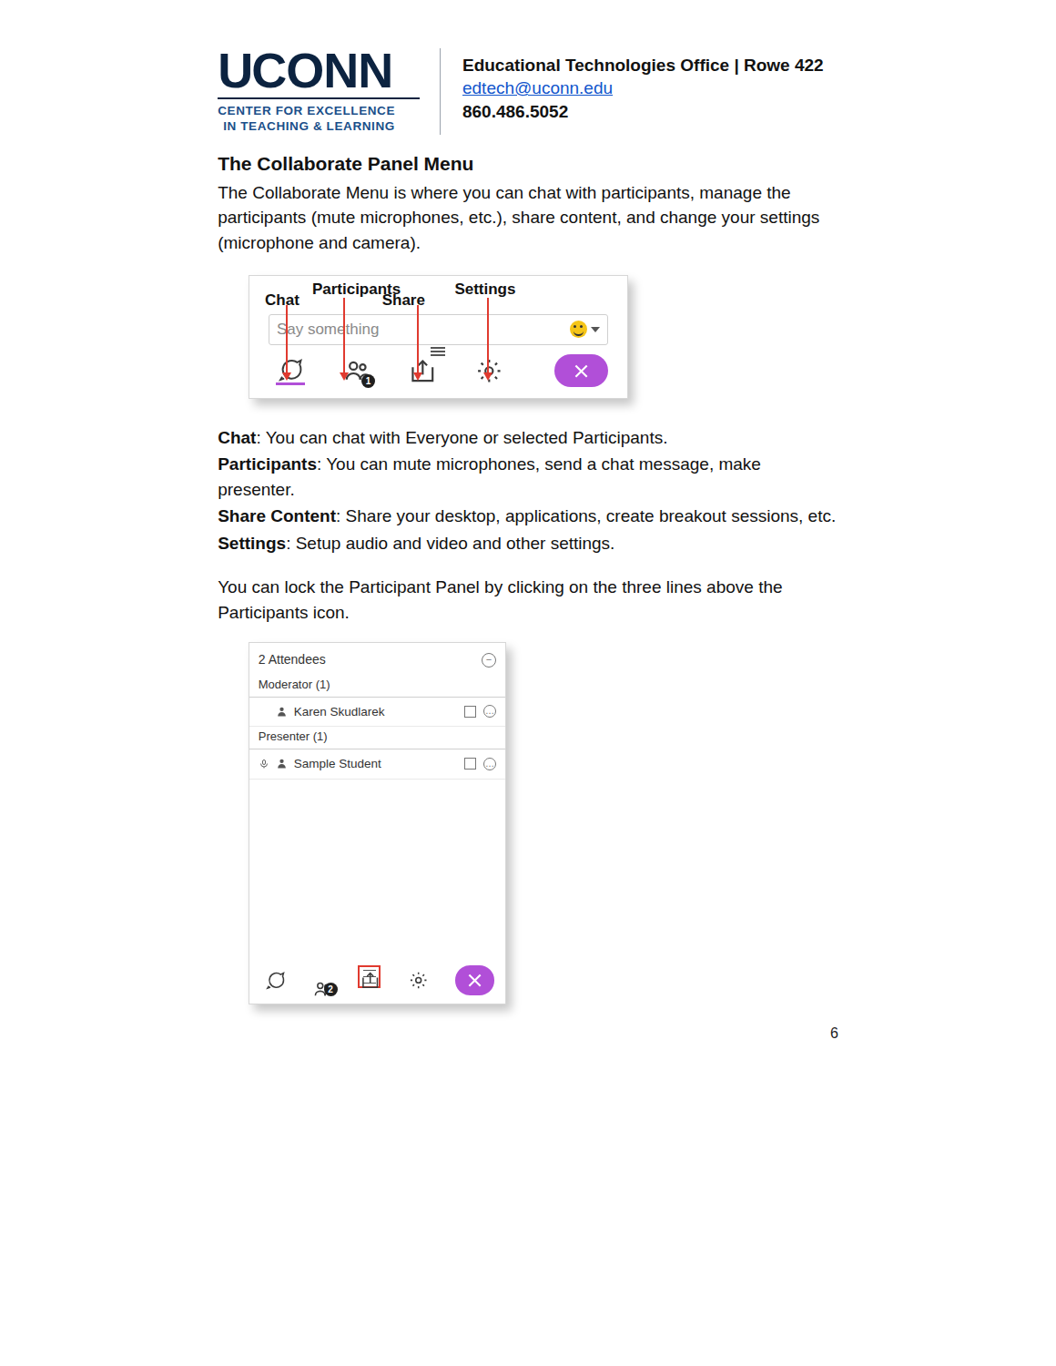UCONN
CENTER FOR EXCELLENCE
IN TEACHING & LEARNING
Educational Technologies Office | Rowe 422
edtech@uconn.edu
860.486.5052
The Collaborate Panel Menu
The Collaborate Menu is where you can chat with participants, manage the participants (mute microphones, etc.), share content, and change your settings (microphone and camera).
Chat Participants Share Settings
Say something
1
Chat: You can chat with Everyone or selected Participants.
Participants: You can mute microphones, send a chat message, make presenter.
Share Content: Share your desktop, applications, create breakout sessions, etc.
Settings: Setup audio and video and other settings.
You can lock the Participant Panel by clicking on the three lines above the Participants icon.
2 Attendees −
Moderator (1)
Karen Skudlarek …
Presenter (1)
Sample Student …
2
6